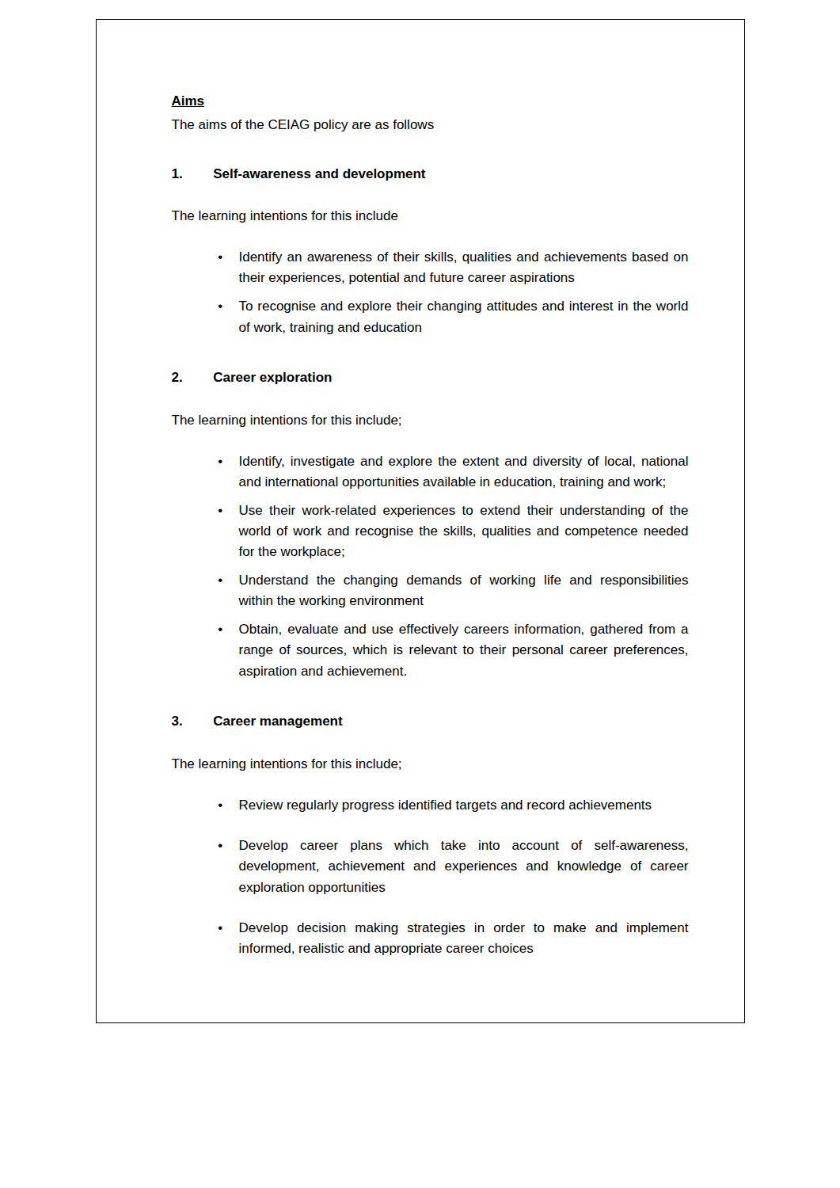Aims
The aims of the CEIAG policy are as follows
1. Self-awareness and development
The learning intentions for this include
Identify an awareness of their skills, qualities and achievements based on their experiences, potential and future career aspirations
To recognise and explore their changing attitudes and interest in the world of work, training and education
2. Career exploration
The learning intentions for this include;
Identify, investigate and explore the extent and diversity of local, national and international opportunities available in education, training and work;
Use their work-related experiences to extend their understanding of the world of work and recognise the skills, qualities and competence needed for the workplace;
Understand the changing demands of working life and responsibilities within the working environment
Obtain, evaluate and use effectively careers information, gathered from a range of sources, which is relevant to their personal career preferences, aspiration and achievement.
3. Career management
The learning intentions for this include;
Review regularly progress identified targets and record achievements
Develop career plans which take into account of self-awareness, development, achievement and experiences and knowledge of career exploration opportunities
Develop decision making strategies in order to make and implement informed, realistic and appropriate career choices